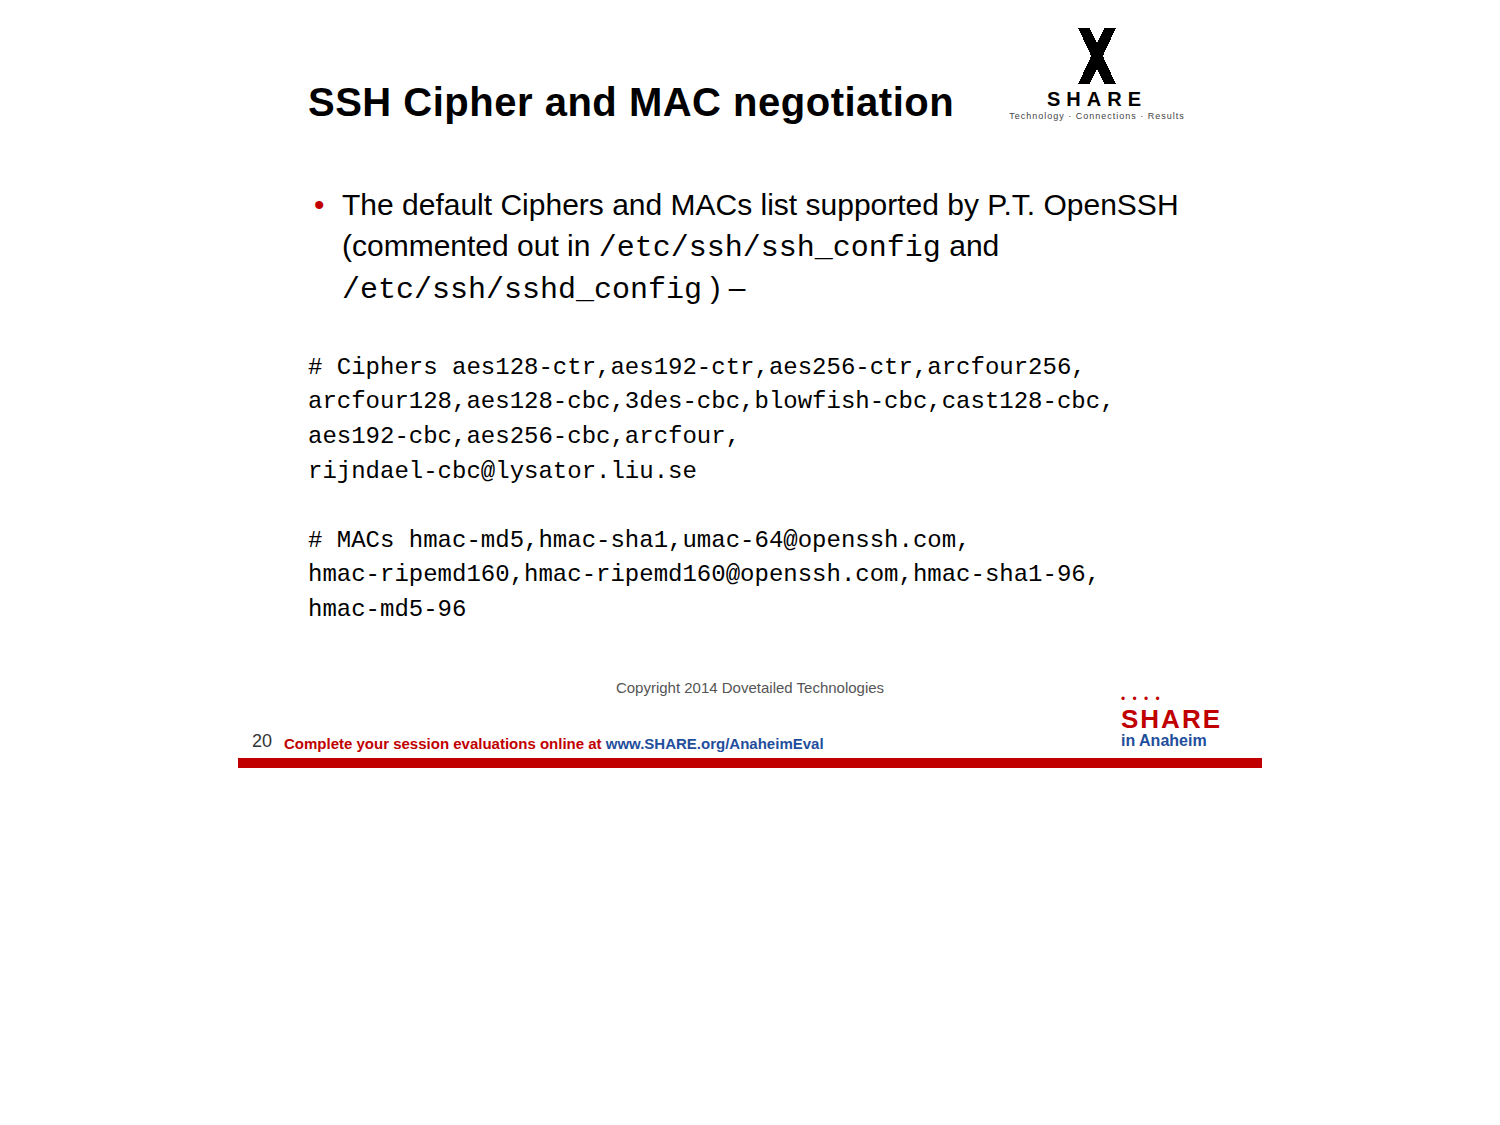SHARE
Technology · Connections · Results
SSH Cipher and MAC negotiation
The default Ciphers and MACs list supported by P.T. OpenSSH (commented out in /etc/ssh/ssh_config and /etc/ssh/sshd_config ) –
# Ciphers aes128-ctr,aes192-ctr,aes256-ctr,arcfour256, arcfour128,aes128-cbc,3des-cbc,blowfish-cbc,cast128-cbc, aes192-cbc,aes256-cbc,arcfour, rijndael-cbc@lysator.liu.se
# MACs hmac-md5,hmac-sha1,umac-64@openssh.com, hmac-ripemd160,hmac-ripemd160@openssh.com,hmac-sha1-96, hmac-md5-96
Copyright 2014 Dovetailed Technologies
• • • •
SHARE
in Anaheim
20
Complete your session evaluations online at www.SHARE.org/AnaheimEval